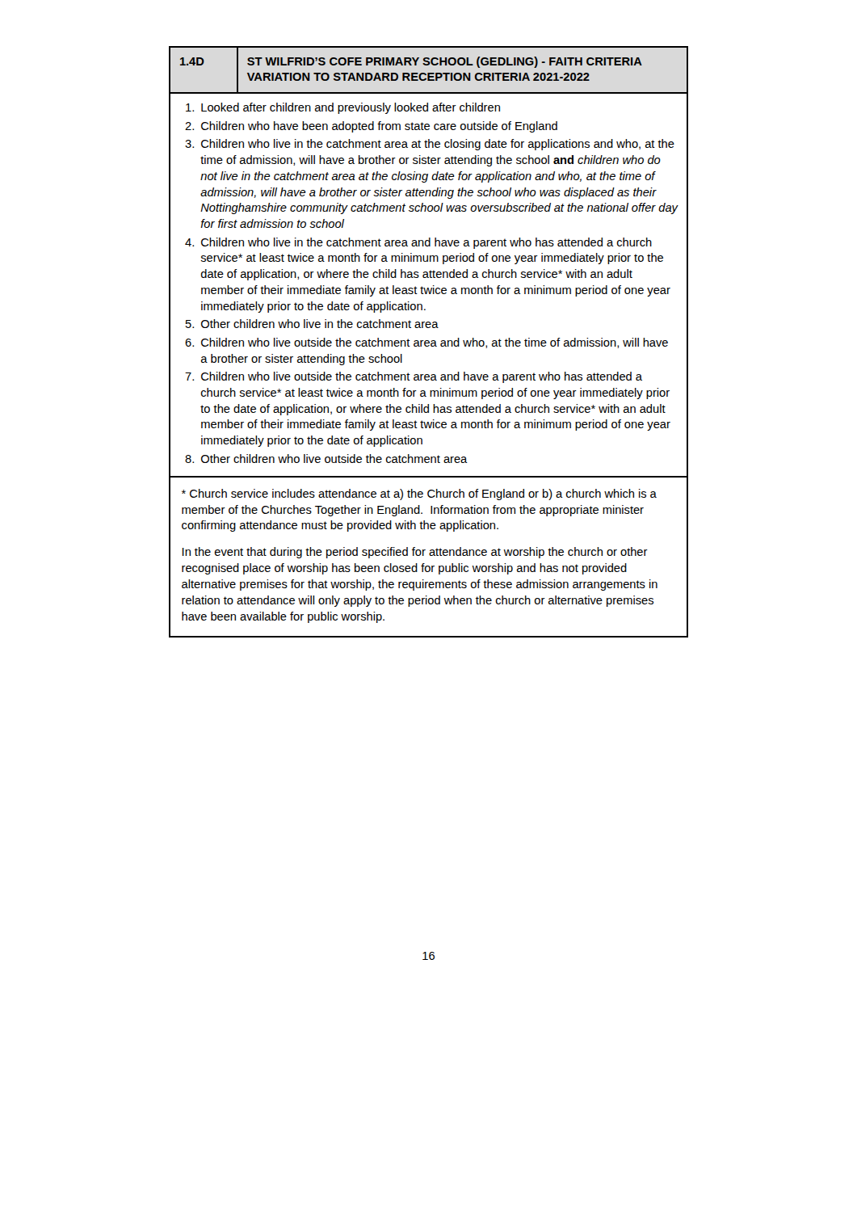| 1.4D | St Wilfrid’s CofE Primary School (Gedling) - Faith Criteria Variation to Standard Reception Criteria 2021-2022 |
| Looked after children and previously looked after children Children who have been adopted from state care outside of England Children who live in the catchment area at the closing date for applications and who, at the time of admission, will have a brother or sister attending the school and children who do not live in the catchment area at the closing date for application and who, at the time of admission, will have a brother or sister attending the school who was displaced as their Nottinghamshire community catchment school was oversubscribed at the national offer day for first admission to school Children who live in the catchment area and have a parent who has attended a church service* at least twice a month for a minimum period of one year immediately prior to the date of application, or where the child has attended a church service* with an adult member of their immediate family at least twice a month for a minimum period of one year immediately prior to the date of application. Other children who live in the catchment area Children who live outside the catchment area and who, at the time of admission, will have a brother or sister attending the school Children who live outside the catchment area and have a parent who has attended a church service* at least twice a month for a minimum period of one year immediately prior to the date of application, or where the child has attended a church service* with an adult member of their immediate family at least twice a month for a minimum period of one year immediately prior to the date of application Other children who live outside the catchment area |
* Church service includes attendance at a) the Church of England or b) a church which is a member of the Churches Together in England. Information from the appropriate minister confirming attendance must be provided with the application.
In the event that during the period specified for attendance at worship the church or other recognised place of worship has been closed for public worship and has not provided alternative premises for that worship, the requirements of these admission arrangements in relation to attendance will only apply to the period when the church or alternative premises have been available for public worship.
16